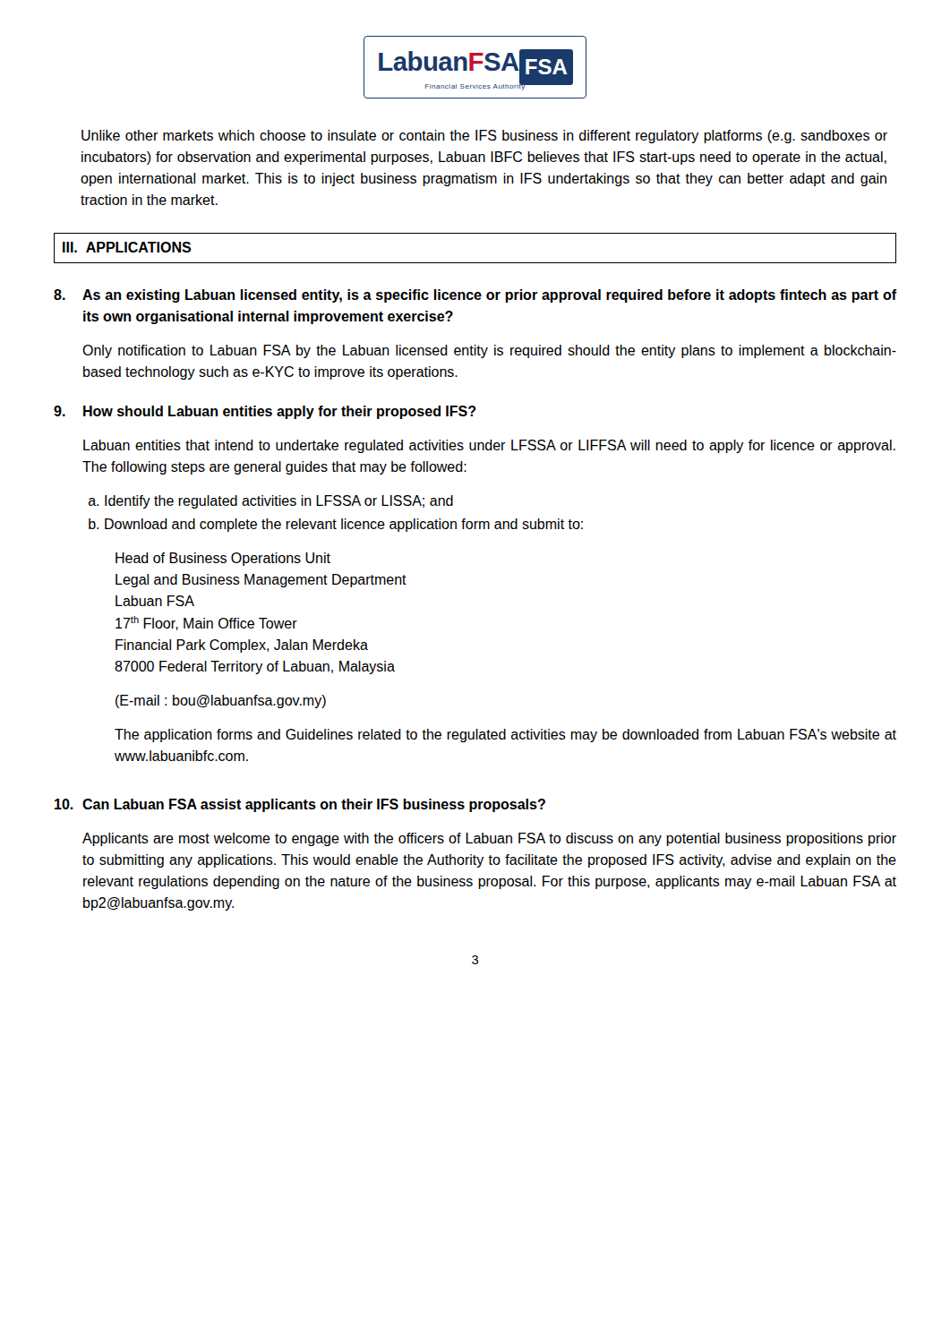LabuanFSA FSA
Financial Services Authority
Unlike other markets which choose to insulate or contain the IFS business in different regulatory platforms (e.g. sandboxes or incubators) for observation and experimental purposes, Labuan IBFC believes that IFS start-ups need to operate in the actual, open international market. This is to inject business pragmatism in IFS undertakings so that they can better adapt and gain traction in the market.
III. APPLICATIONS
8. As an existing Labuan licensed entity, is a specific licence or prior approval required before it adopts fintech as part of its own organisational internal improvement exercise?
Only notification to Labuan FSA by the Labuan licensed entity is required should the entity plans to implement a blockchain-based technology such as e-KYC to improve its operations.
9. How should Labuan entities apply for their proposed IFS?
Labuan entities that intend to undertake regulated activities under LFSSA or LIFFSA will need to apply for licence or approval. The following steps are general guides that may be followed:
Identify the regulated activities in LFSSA or LISSA; and
Download and complete the relevant licence application form and submit to:
Head of Business Operations Unit
Legal and Business Management Department
Labuan FSA
17th Floor, Main Office Tower
Financial Park Complex, Jalan Merdeka
87000 Federal Territory of Labuan, Malaysia
(E-mail : bou@labuanfsa.gov.my)
The application forms and Guidelines related to the regulated activities may be downloaded from Labuan FSA's website at www.labuanibfc.com.
10. Can Labuan FSA assist applicants on their IFS business proposals?
Applicants are most welcome to engage with the officers of Labuan FSA to discuss on any potential business propositions prior to submitting any applications. This would enable the Authority to facilitate the proposed IFS activity, advise and explain on the relevant regulations depending on the nature of the business proposal. For this purpose, applicants may e-mail Labuan FSA at bp2@labuanfsa.gov.my.
3